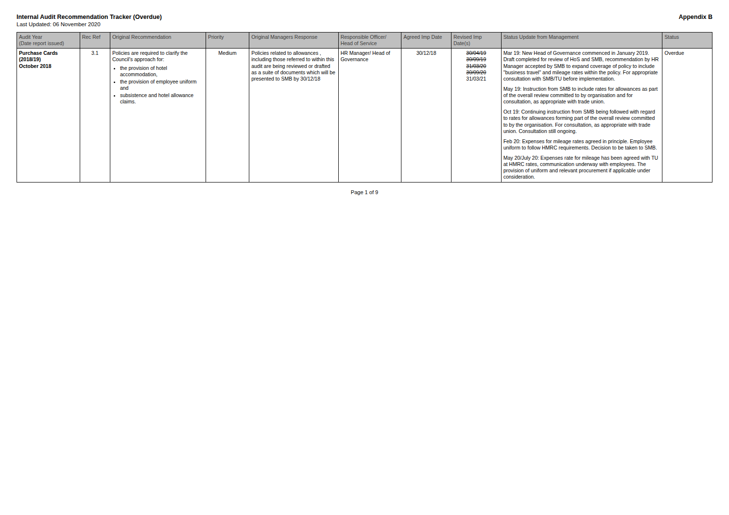Appendix B
Internal Audit Recommendation Tracker (Overdue)
Last Updated: 06 November 2020
| Audit Year (Date report issued) | Rec Ref | Original Recommendation | Priority | Original Managers Response | Responsible Officer/ Head of Service | Agreed Imp Date | Revised Imp Date(s) | Status Update from Management | Status |
| --- | --- | --- | --- | --- | --- | --- | --- | --- | --- |
| Purchase Cards (2018/19) October 2018 | 3.1 | Policies are required to clarify the Council's approach for: the provision of hotel accommodation, the provision of employee uniform and subsistence and hotel allowance claims. | Medium | Policies related to allowances , including those referred to within this audit are being reviewed or drafted as a suite of documents which will be presented to SMB by 30/12/18 | HR Manager/ Head of Governance | 30/12/18 | 30/04/19 30/09/19 31/03/20 30/09/20 31/03/21 | Mar 19: New Head of Governance commenced in January 2019. Draft completed for review of HoS and SMB, recommendation by HR Manager accepted by SMB to expand coverage of policy to include "business travel" and mileage rates within the policy. For appropriate consultation with SMB/TU before implementation. May 19: Instruction from SMB to include rates for allowances as part of the overall review committed to by organisation and for consultation, as appropriate with trade union. Oct 19: Continuing instruction from SMB being followed with regard to rates for allowances forming part of the overall review committed to by the organisation. For consultation, as appropriate with trade union. Consultation still ongoing. Feb 20: Expenses for mileage rates agreed in principle. Employee uniform to follow HMRC requirements. Decision to be taken to SMB. May 20/July 20: Expenses rate for mileage has been agreed with TU at HMRC rates, communication underway with employees. The provision of uniform and relevant procurement if applicable under consideration. | Overdue |
Page 1 of 9